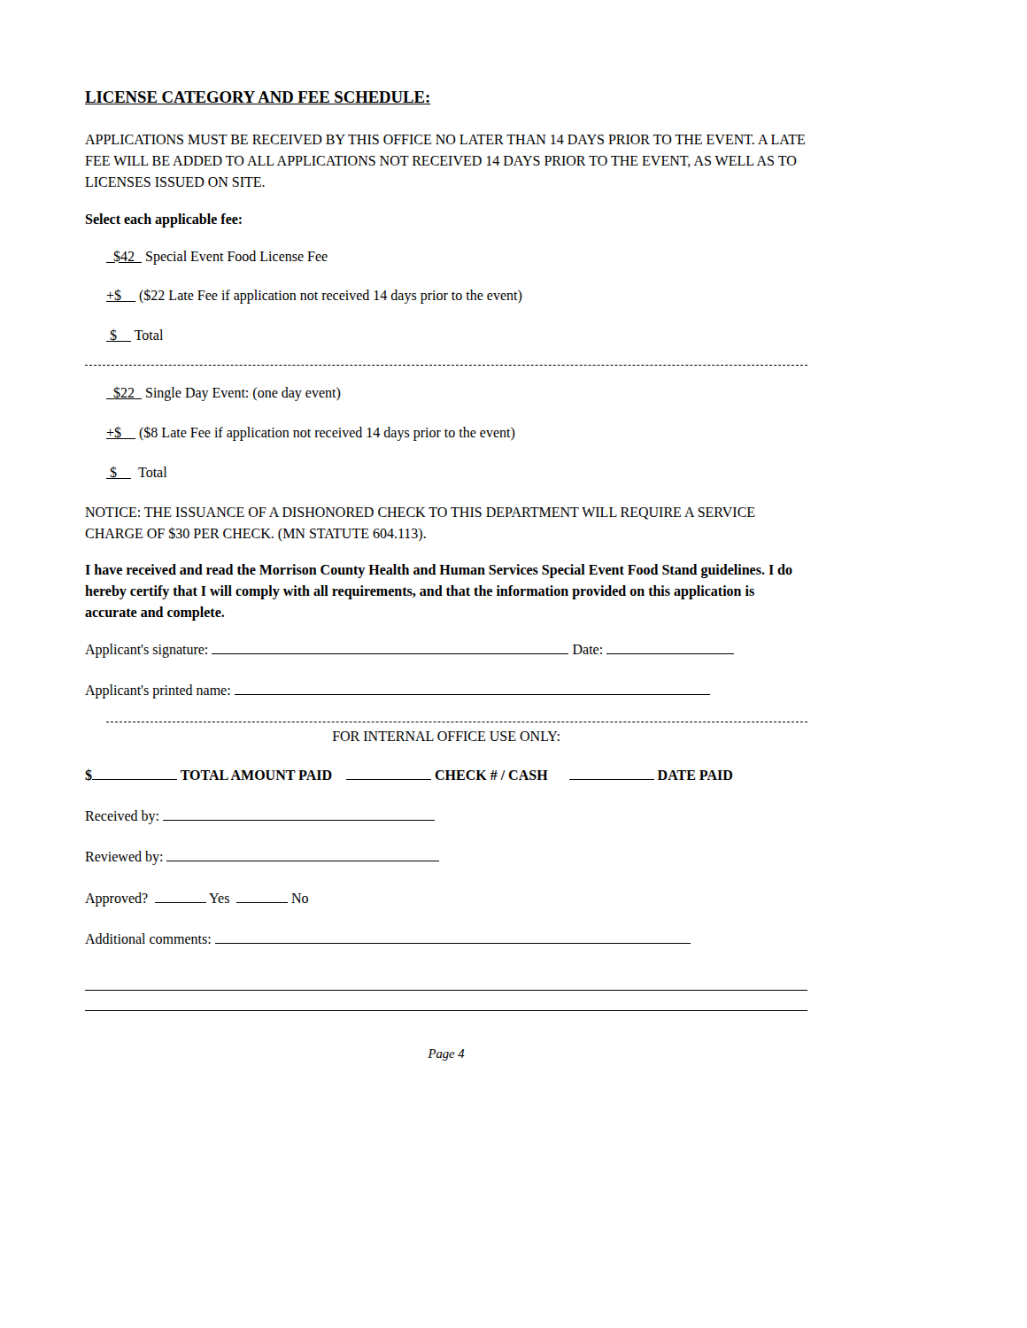LICENSE CATEGORY AND FEE SCHEDULE:
APPLICATIONS MUST BE RECEIVED BY THIS OFFICE NO LATER THAN 14 DAYS PRIOR TO THE EVENT. A LATE FEE WILL BE ADDED TO ALL APPLICATIONS NOT RECEIVED 14 DAYS PRIOR TO THE EVENT, AS WELL AS TO LICENSES ISSUED ON SITE.
Select each applicable fee:
$42 Special Event Food License Fee
+$ ($22 Late Fee if application not received 14 days prior to the event)
$ Total
$22 Single Day Event: (one day event)
+$ ($8 Late Fee if application not received 14 days prior to the event)
$ Total
NOTICE: THE ISSUANCE OF A DISHONORED CHECK TO THIS DEPARTMENT WILL REQUIRE A SERVICE CHARGE OF $30 PER CHECK. (MN STATUTE 604.113).
I have received and read the Morrison County Health and Human Services Special Event Food Stand guidelines. I do hereby certify that I will comply with all requirements, and that the information provided on this application is accurate and complete.
Applicant's signature: Date:
Applicant's printed name:
FOR INTERNAL OFFICE USE ONLY:
$ TOTAL AMOUNT PAID CHECK # / CASH DATE PAID
Received by:
Reviewed by:
Approved? Yes No
Additional comments:
Page 4